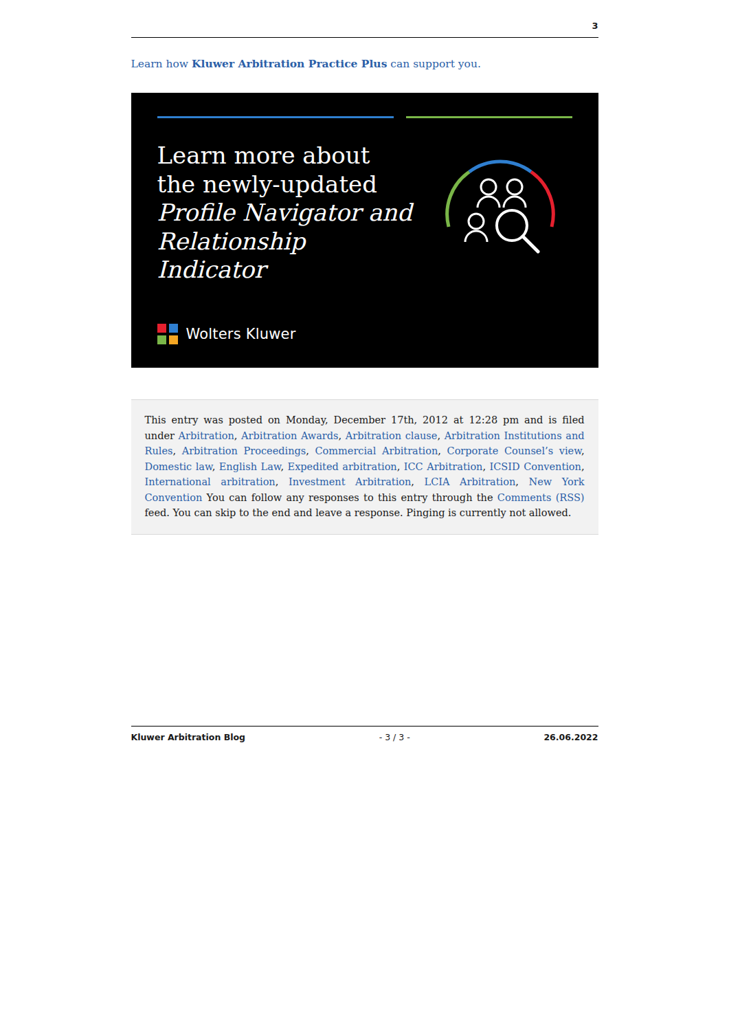3
Learn how Kluwer Arbitration Practice Plus can support you.
Learn more about the newly-updated Profile Navigator and Relationship Indicator
Wolters Kluwer
This entry was posted on Monday, December 17th, 2012 at 12:28 pm and is filed under Arbitration, Arbitration Awards, Arbitration clause, Arbitration Institutions and Rules, Arbitration Proceedings, Commercial Arbitration, Corporate Counsel’s view, Domestic law, English Law, Expedited arbitration, ICC Arbitration, ICSID Convention, International arbitration, Investment Arbitration, LCIA Arbitration, New York Convention You can follow any responses to this entry through the Comments (RSS) feed. You can skip to the end and leave a response. Pinging is currently not allowed.
Kluwer Arbitration Blog - 3 / 3 - 26.06.2022